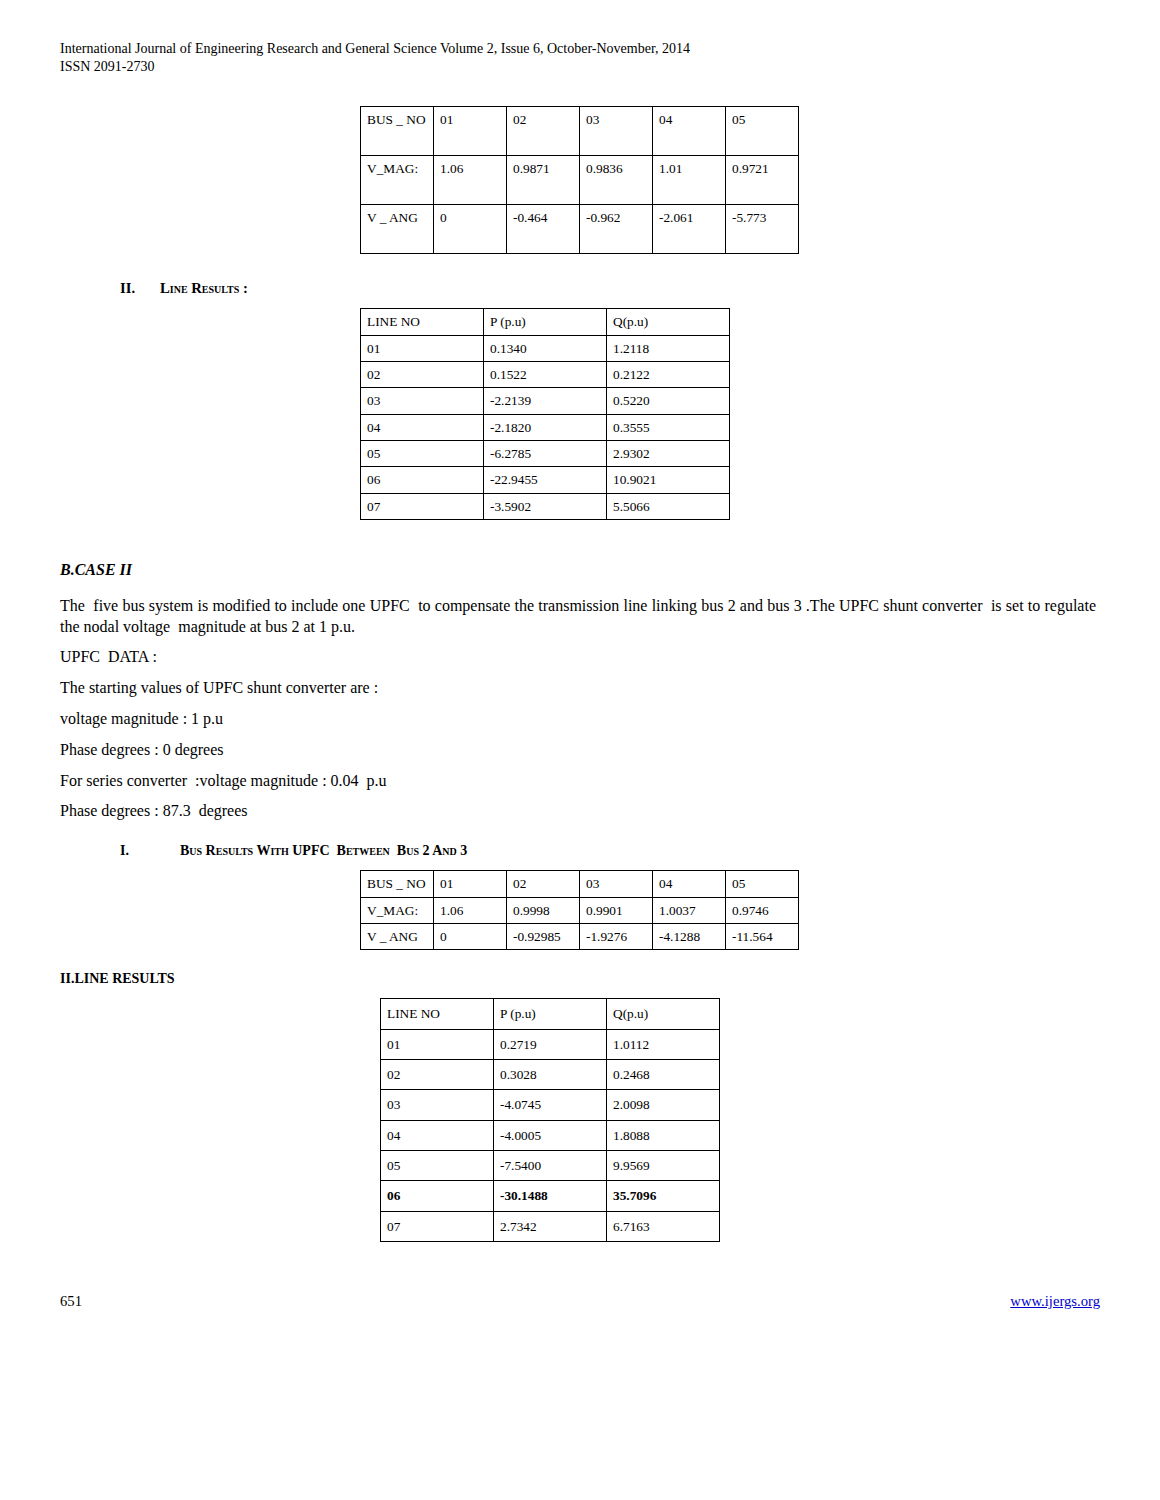International Journal of Engineering Research and General Science Volume 2, Issue 6, October-November, 2014
ISSN 2091-2730
| BUS _ NO | 01 | 02 | 03 | 04 | 05 |
| V_MAG: | 1.06 | 0.9871 | 0.9836 | 1.01 | 0.9721 |
| V _ ANG | 0 | -0.464 | -0.962 | -2.061 | -5.773 |
II. Line Results :
| LINE NO | P (p.u) | Q(p.u) |
| 01 | 0.1340 | 1.2118 |
| 02 | 0.1522 | 0.2122 |
| 03 | -2.2139 | 0.5220 |
| 04 | -2.1820 | 0.3555 |
| 05 | -6.2785 | 2.9302 |
| 06 | -22.9455 | 10.9021 |
| 07 | -3.5902 | 5.5066 |
B.CASE II
The five bus system is modified to include one UPFC to compensate the transmission line linking bus 2 and bus 3 .The UPFC shunt converter is set to regulate the nodal voltage magnitude at bus 2 at 1 p.u.
UPFC DATA :
The starting values of UPFC shunt converter are :
voltage magnitude : 1 p.u
Phase degrees : 0 degrees
For series converter :voltage magnitude : 0.04 p.u
Phase degrees : 87.3 degrees
I. Bus Results With UPFC Between Bus 2 And 3
| BUS _ NO | 01 | 02 | 03 | 04 | 05 |
| V_MAG: | 1.06 | 0.9998 | 0.9901 | 1.0037 | 0.9746 |
| V _ ANG | 0 | -0.92985 | -1.9276 | -4.1288 | -11.564 |
II.LINE RESULTS
| LINE NO | P (p.u) | Q(p.u) |
| 01 | 0.2719 | 1.0112 |
| 02 | 0.3028 | 0.2468 |
| 03 | -4.0745 | 2.0098 |
| 04 | -4.0005 | 1.8088 |
| 05 | -7.5400 | 9.9569 |
| 06 | -30.1488 | 35.7096 |
| 07 | 2.7342 | 6.7163 |
651 www.ijergs.org